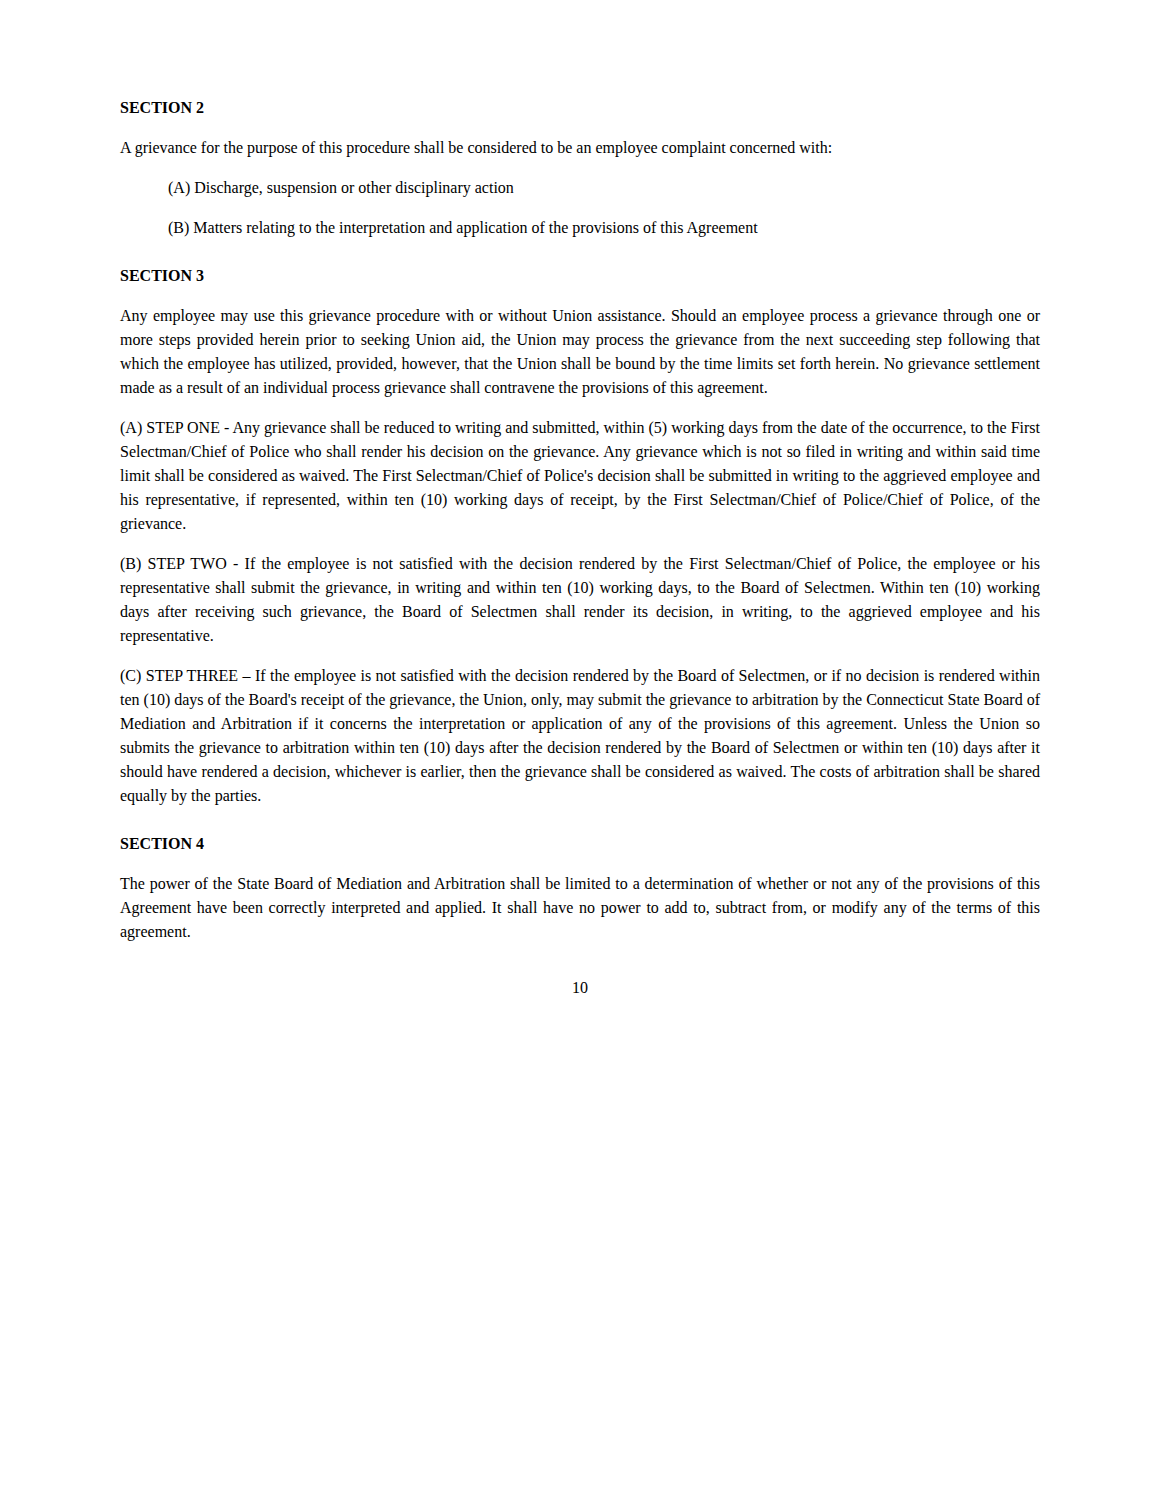SECTION 2
A grievance for the purpose of this procedure shall be considered to be an employee complaint concerned with:
(A) Discharge, suspension or other disciplinary action
(B) Matters relating to the interpretation and application of the provisions of this Agreement
SECTION 3
Any employee may use this grievance procedure with or without Union assistance. Should an employee process a grievance through one or more steps provided herein prior to seeking Union aid, the Union may process the grievance from the next succeeding step following that which the employee has utilized, provided, however, that the Union shall be bound by the time limits set forth herein. No grievance settlement made as a result of an individual process grievance shall contravene the provisions of this agreement.
(A) STEP ONE - Any grievance shall be reduced to writing and submitted, within (5) working days from the date of the occurrence, to the First Selectman/Chief of Police who shall render his decision on the grievance. Any grievance which is not so filed in writing and within said time limit shall be considered as waived. The First Selectman/Chief of Police's decision shall be submitted in writing to the aggrieved employee and his representative, if represented, within ten (10) working days of receipt, by the First Selectman/Chief of Police/Chief of Police, of the grievance.
(B) STEP TWO - If the employee is not satisfied with the decision rendered by the First Selectman/Chief of Police, the employee or his representative shall submit the grievance, in writing and within ten (10) working days, to the Board of Selectmen. Within ten (10) working days after receiving such grievance, the Board of Selectmen shall render its decision, in writing, to the aggrieved employee and his representative.
(C) STEP THREE – If the employee is not satisfied with the decision rendered by the Board of Selectmen, or if no decision is rendered within ten (10) days of the Board's receipt of the grievance, the Union, only, may submit the grievance to arbitration by the Connecticut State Board of Mediation and Arbitration if it concerns the interpretation or application of any of the provisions of this agreement. Unless the Union so submits the grievance to arbitration within ten (10) days after the decision rendered by the Board of Selectmen or within ten (10) days after it should have rendered a decision, whichever is earlier, then the grievance shall be considered as waived. The costs of arbitration shall be shared equally by the parties.
SECTION 4
The power of the State Board of Mediation and Arbitration shall be limited to a determination of whether or not any of the provisions of this Agreement have been correctly interpreted and applied. It shall have no power to add to, subtract from, or modify any of the terms of this agreement.
10